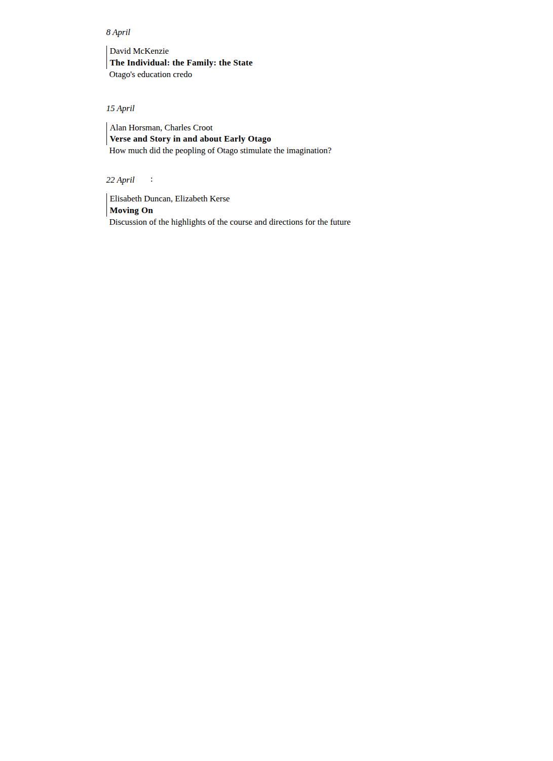8 April
David McKenzie
The Individual: the Family: the State
Otago's education credo
15 April
Alan Horsman, Charles Croot
Verse and Story in and about Early Otago
How much did the peopling of Otago stimulate the imagination?
22 April :
Elisabeth Duncan, Elizabeth Kerse
Moving On
Discussion of the highlights of the course and directions for the future